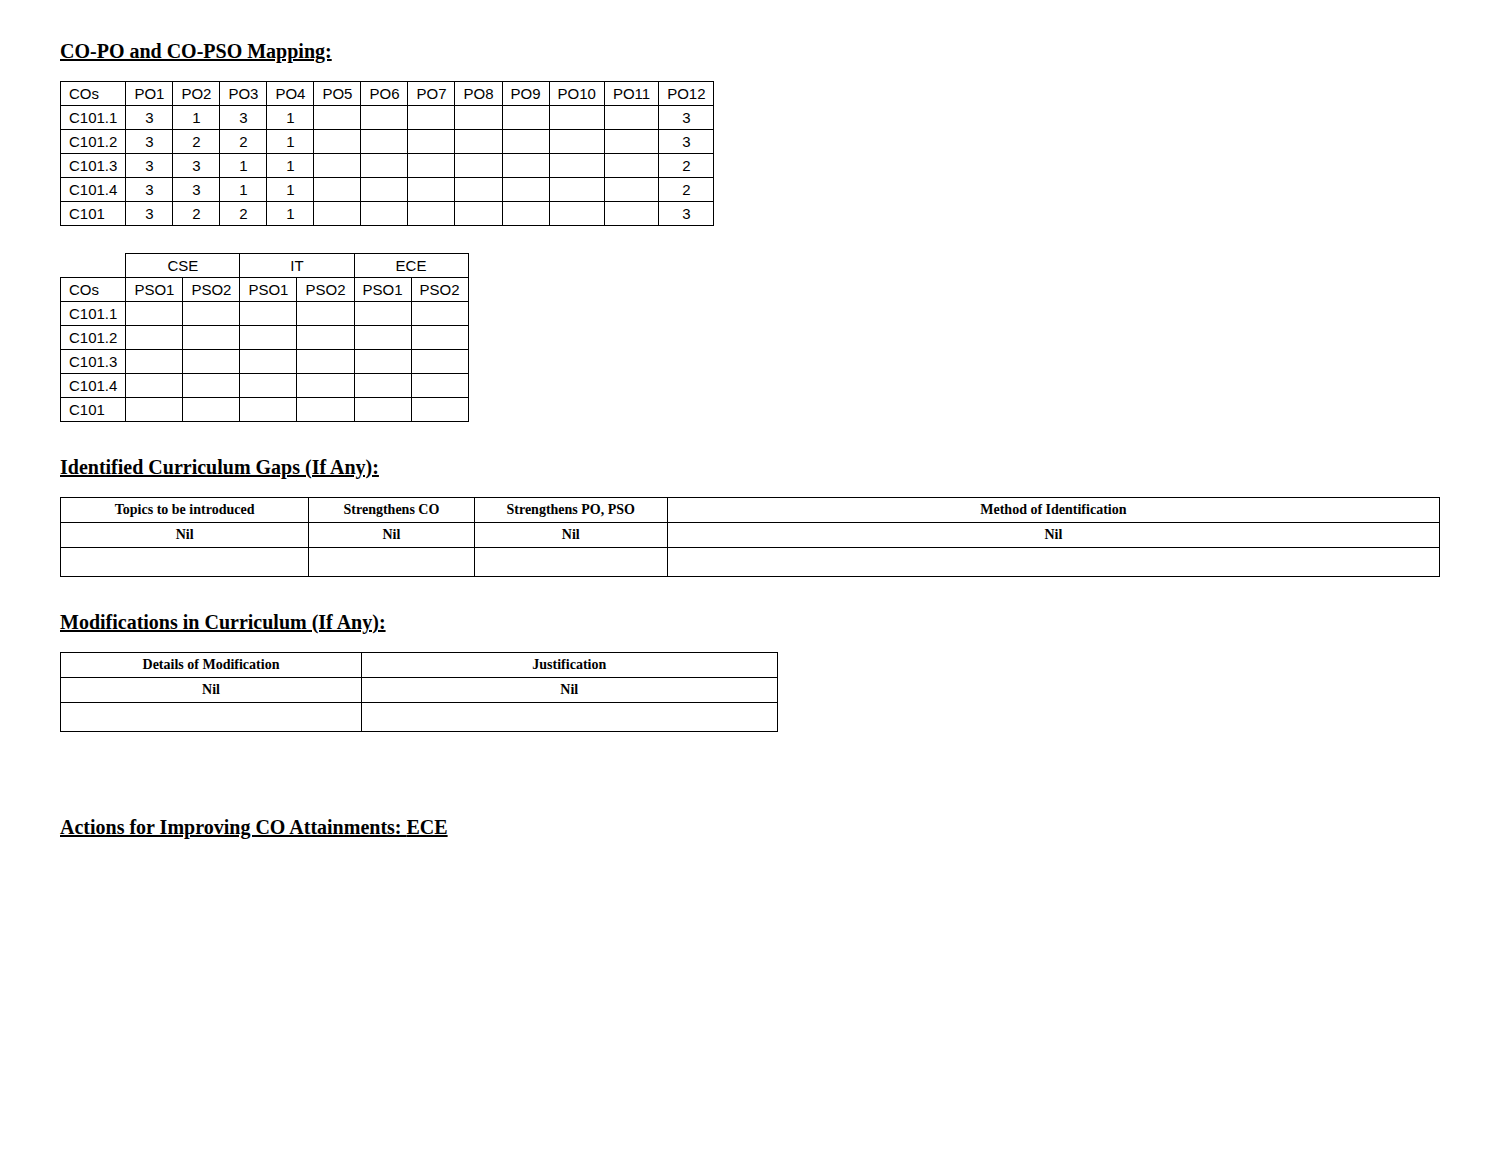CO-PO and CO-PSO Mapping:
| COs | PO1 | PO2 | PO3 | PO4 | PO5 | PO6 | PO7 | PO8 | PO9 | PO10 | PO11 | PO12 |
| --- | --- | --- | --- | --- | --- | --- | --- | --- | --- | --- | --- | --- |
| C101.1 | 3 | 1 | 3 | 1 | | | | | | | | 3 |
| C101.2 | 3 | 2 | 2 | 1 | | | | | | | | 3 |
| C101.3 | 3 | 3 | 1 | 1 | | | | | | | | 2 |
| C101.4 | 3 | 3 | 1 | 1 | | | | | | | | 2 |
| C101 | 3 | 2 | 2 | 1 | | | | | | | | 3 |
| | CSE | IT | ECE |
| COs | PSO1 | PSO2 | PSO1 | PSO2 | PSO1 | PSO2 |
| C101.1 | | | | | | |
| C101.2 | | | | | | |
| C101.3 | | | | | | |
| C101.4 | | | | | | |
| C101 | | | | | | |
Identified Curriculum Gaps (If Any):
| Topics to be introduced | Strengthens CO | Strengthens PO, PSO | Method of Identification |
| --- | --- | --- | --- |
| Nil | Nil | Nil | Nil |
Modifications in Curriculum (If Any):
| Details of Modification | Justification |
| --- | --- |
| Nil | Nil |
Actions for Improving CO Attainments: ECE